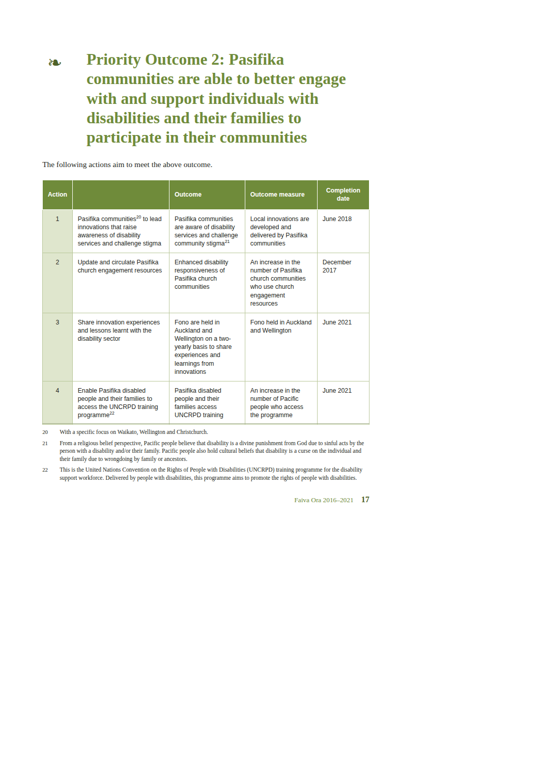❧
Priority Outcome 2: Pasifika communities are able to better engage with and support individuals with disabilities and their families to participate in their communities
The following actions aim to meet the above outcome.
| Action | | Outcome | Outcome measure | Completion date |
| --- | --- | --- | --- | --- |
| 1 | Pasifika communities 20 to lead innovations that raise awareness of disability services and challenge stigma | Pasifika communities are aware of disability services and challenge community stigma 21 | Local innovations are developed and delivered by Pasifika communities | June 2018 |
| 2 | Update and circulate Pasifika church engagement resources | Enhanced disability responsiveness of Pasifika church communities | An increase in the number of Pasifika church communities who use church engagement resources | December 2017 |
| 3 | Share innovation experiences and lessons learnt with the disability sector | Fono are held in Auckland and Wellington on a two-yearly basis to share experiences and learnings from innovations | Fono held in Auckland and Wellington | June 2021 |
| 4 | Enable Pasifika disabled people and their families to access the UNCRPD training programme 22 | Pasifika disabled people and their families access UNCRPD training | An increase in the number of Pacific people who access the programme | June 2021 |
20
With a specific focus on Waikato, Wellington and Christchurch.
21
From a religious belief perspective, Pacific people believe that disability is a divine punishment from God due to sinful acts by the person with a disability and/or their family. Pacific people also hold cultural beliefs that disability is a curse on the individual and their family due to wrongdoing by family or ancestors.
22
This is the United Nations Convention on the Rights of People with Disabilities (UNCRPD) training programme for the disability support workforce. Delivered by people with disabilities, this programme aims to promote the rights of people with disabilities.
Faiva Ora 2016–2021 17